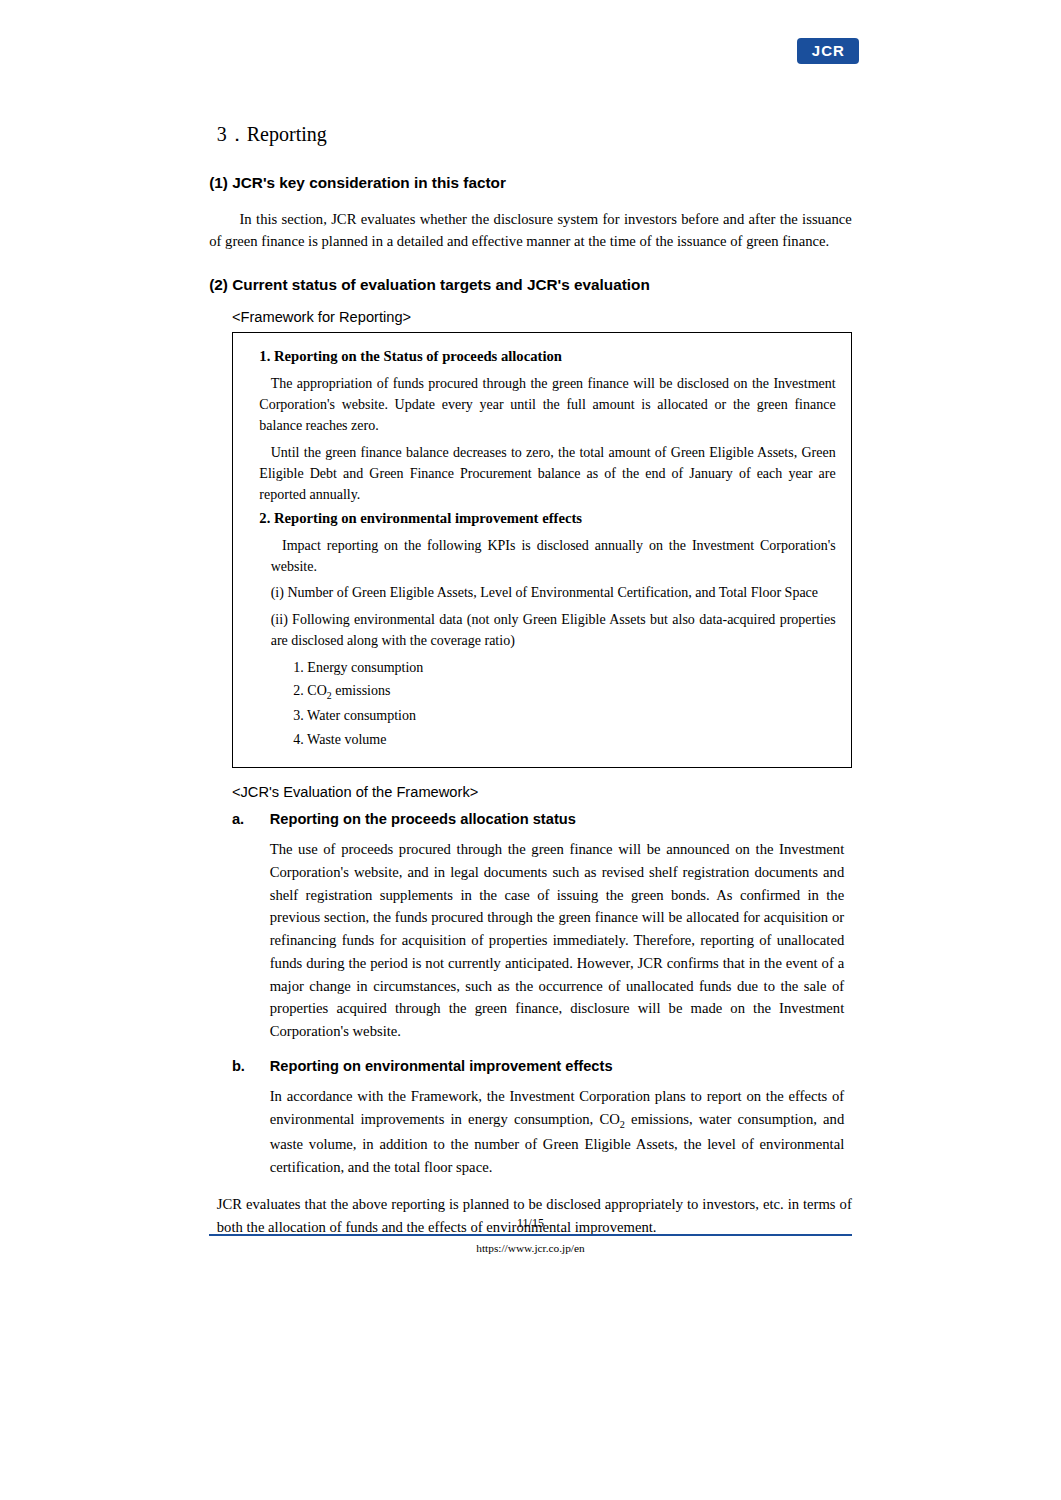3．Reporting
(1) JCR's key consideration in this factor
In this section, JCR evaluates whether the disclosure system for investors before and after the issuance of green finance is planned in a detailed and effective manner at the time of the issuance of green finance.
(2) Current status of evaluation targets and JCR's evaluation
<Framework for Reporting>
1. Reporting on the Status of proceeds allocation
The appropriation of funds procured through the green finance will be disclosed on the Investment Corporation's website. Update every year until the full amount is allocated or the green finance balance reaches zero.
Until the green finance balance decreases to zero, the total amount of Green Eligible Assets, Green Eligible Debt and Green Finance Procurement balance as of the end of January of each year are reported annually.
2. Reporting on environmental improvement effects
Impact reporting on the following KPIs is disclosed annually on the Investment Corporation's website.
(i) Number of Green Eligible Assets, Level of Environmental Certification, and Total Floor Space
(ii) Following environmental data (not only Green Eligible Assets but also data-acquired properties are disclosed along with the coverage ratio)
1. Energy consumption
2. CO2 emissions
3. Water consumption
4. Waste volume
<JCR's Evaluation of the Framework>
a. Reporting on the proceeds allocation status
The use of proceeds procured through the green finance will be announced on the Investment Corporation's website, and in legal documents such as revised shelf registration documents and shelf registration supplements in the case of issuing the green bonds. As confirmed in the previous section, the funds procured through the green finance will be allocated for acquisition or refinancing funds for acquisition of properties immediately. Therefore, reporting of unallocated funds during the period is not currently anticipated. However, JCR confirms that in the event of a major change in circumstances, such as the occurrence of unallocated funds due to the sale of properties acquired through the green finance, disclosure will be made on the Investment Corporation's website.
b. Reporting on environmental improvement effects
In accordance with the Framework, the Investment Corporation plans to report on the effects of environmental improvements in energy consumption, CO2 emissions, water consumption, and waste volume, in addition to the number of Green Eligible Assets, the level of environmental certification, and the total floor space.
JCR evaluates that the above reporting is planned to be disclosed appropriately to investors, etc. in terms of both the allocation of funds and the effects of environmental improvement.
11/15
https://www.jcr.co.jp/en